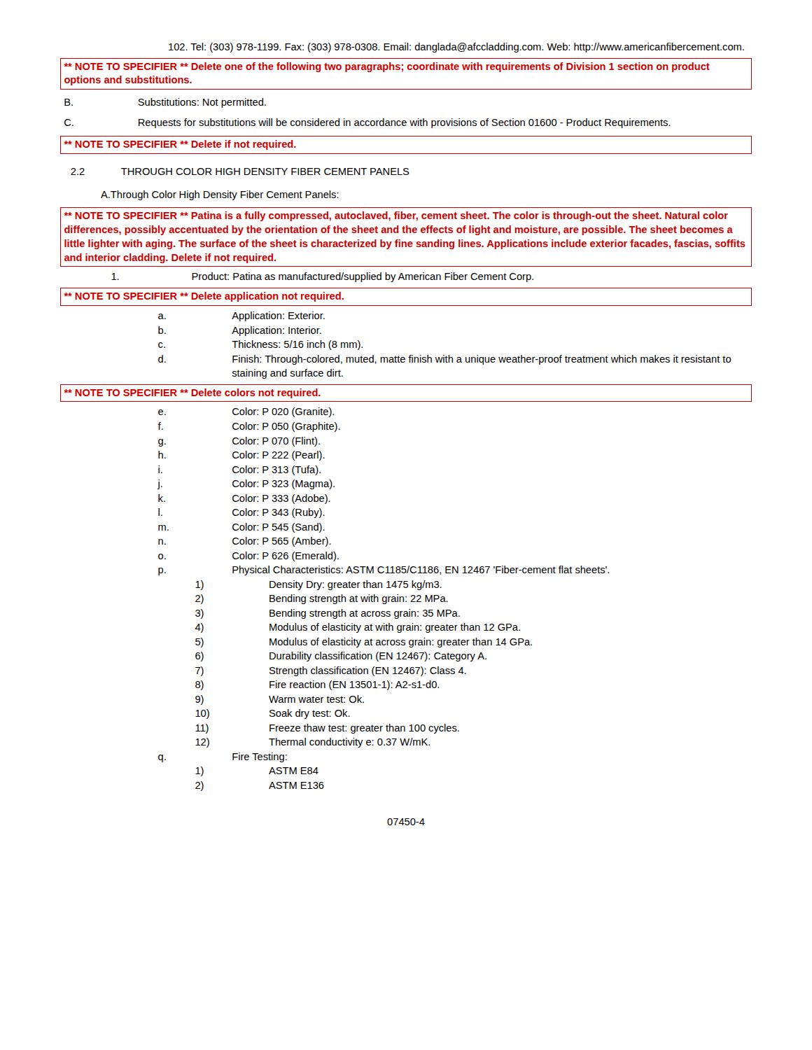102. Tel: (303) 978-1199. Fax: (303) 978-0308. Email: danglada@afccladding.com. Web: http://www.americanfibercement.com.
** NOTE TO SPECIFIER ** Delete one of the following two paragraphs; coordinate with requirements of Division 1 section on product options and substitutions.
B. Substitutions: Not permitted.
C. Requests for substitutions will be considered in accordance with provisions of Section 01600 - Product Requirements.
** NOTE TO SPECIFIER ** Delete if not required.
2.2 THROUGH COLOR HIGH DENSITY FIBER CEMENT PANELS
A. Through Color High Density Fiber Cement Panels:
** NOTE TO SPECIFIER ** Patina is a fully compressed, autoclaved, fiber, cement sheet. The color is through-out the sheet. Natural color differences, possibly accentuated by the orientation of the sheet and the effects of light and moisture, are possible. The sheet becomes a little lighter with aging. The surface of the sheet is characterized by fine sanding lines. Applications include exterior facades, fascias, soffits and interior cladding. Delete if not required.
1. Product: Patina as manufactured/supplied by American Fiber Cement Corp.
** NOTE TO SPECIFIER ** Delete application not required.
a. Application: Exterior.
b. Application: Interior.
c. Thickness: 5/16 inch (8 mm).
d. Finish: Through-colored, muted, matte finish with a unique weather-proof treatment which makes it resistant to staining and surface dirt.
** NOTE TO SPECIFIER ** Delete colors not required.
e. Color: P 020 (Granite).
f. Color: P 050 (Graphite).
g. Color: P 070 (Flint).
h. Color: P 222 (Pearl).
i. Color: P 313 (Tufa).
j. Color: P 323 (Magma).
k. Color: P 333 (Adobe).
l. Color: P 343 (Ruby).
m. Color: P 545 (Sand).
n. Color: P 565 (Amber).
o. Color: P 626 (Emerald).
p. Physical Characteristics: ASTM C1185/C1186, EN 12467 'Fiber-cement flat sheets'.
1) Density Dry: greater than 1475 kg/m3.
2) Bending strength at with grain: 22 MPa.
3) Bending strength at across grain: 35 MPa.
4) Modulus of elasticity at with grain: greater than 12 GPa.
5) Modulus of elasticity at across grain: greater than 14 GPa.
6) Durability classification (EN 12467): Category A.
7) Strength classification (EN 12467): Class 4.
8) Fire reaction (EN 13501-1): A2-s1-d0.
9) Warm water test: Ok.
10) Soak dry test: Ok.
11) Freeze thaw test: greater than 100 cycles.
12) Thermal conductivity e: 0.37 W/mK.
q. Fire Testing:
1) ASTM E84
2) ASTM E136
07450-4